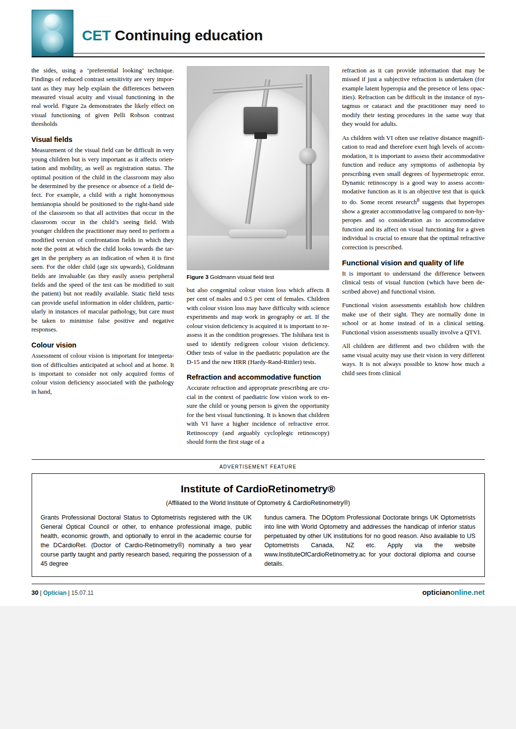CET Continuing education
the sides, using a ‘preferential looking’ technique. Findings of reduced contrast sensitivity are very important as they may help explain the differences between measured visual acuity and visual functioning in the real world. Figure 2a demonstrates the likely effect on visual functioning of given Pelli Robson contrast thresholds
Visual fields
Measurement of the visual field can be difficult in very young children but is very important as it affects orientation and mobility, as well as registration status. The optimal position of the child in the classroom may also be determined by the presence or absence of a field defect. For example, a child with a right homonymous hemianopia should be positioned to the right-hand side of the classroom so that all activities that occur in the classroom occur in the child’s seeing field. With younger children the practitioner may need to perform a modified version of confrontation fields in which they note the point at which the child looks towards the target in the periphery as an indication of when it is first seen. For the older child (age six upwards), Goldmann fields are invaluable (as they easily assess peripheral fields and the speed of the test can be modified to suit the patient) but not readily available. Static field tests can provide useful information in older children, particularly in instances of macular pathology, but care must be taken to minimise false positive and negative responses.
Colour vision
Assessment of colour vision is important for interpretation of difficulties anticipated at school and at home. It is important to consider not only acquired forms of colour vision deficiency associated with the pathology in hand,
Figure 3 Goldmann visual field test
but also congenital colour vision loss which affects 8 per cent of males and 0.5 per cent of females. Children with colour vision loss may have difficulty with science experiments and map work in geography or art. If the colour vision deficiency is acquired it is important to reassess it as the condition progresses. The Ishihara test is used to identify red/green colour vision deficiency. Other tests of value in the paediatric population are the D-15 and the new HRR (Hardy-Rand-Rittler) tests.
Refraction and accommodative function
Accurate refraction and appropriate prescribing are crucial in the context of paediatric low vision work to ensure the child or young person is given the opportunity for the best visual functioning. It is known that children with VI have a higher incidence of refractive error. Retinoscopy (and arguably cycloplegic retinoscopy) should form the first stage of a
refraction as it can provide information that may be missed if just a subjective refraction is undertaken (for example latent hyperopia and the presence of lens opacities). Refraction can be difficult in the instance of nystagmus or cataract and the practitioner may need to modify their testing procedures in the same way that they would for adults.
As children with VI often use relative distance magnification to read and therefore exert high levels of accommodation, it is important to assess their accommodative function and reduce any symptoms of asthenopia by prescribing even small degrees of hypermetropic error. Dynamic retinoscopy is a good way to assess accommodative function as it is an objective test that is quick to do. Some recent research8 suggests that hyperopes show a greater accommodative lag compared to non-hyperopes and so consideration as to accommodative function and its affect on visual functioning for a given individual is crucial to ensure that the optimal refractive correction is prescribed.
Functional vision and quality of life
It is important to understand the difference between clinical tests of visual function (which have been described above) and functional vision.
Functional vision assessments establish how children make use of their sight. They are normally done in school or at home instead of in a clinical setting. Functional vision assessments usually involve a QTVI.
All children are different and two children with the same visual acuity may use their vision in very different ways. It is not always possible to know how much a child sees from clinical
Advertisement feature
Institute of CardioRetinometry®
(Affiliated to the World Institute of Optometry & CardioRetinometry®)
Grants Professional Doctoral Status to Optometrists registered with the UK General Optical Council or other, to enhance professional image, public health, economic growth, and optionally to enrol in the academic course for the DCardioRet. (Doctor of Cardio-Retinometry®) nominally a two year course partly taught and partly research based, requiring the possession of a 45 degree
fundus camera. The DOptom Professional Doctorate brings UK Optometrists into line with World Optometry and addresses the handicap of inferior status perpetuated by other UK institutions for no good reason. Also available to US Optometrists Canada, NZ etc. Apply via the website www.InstituteOfCardioRetinometry.ac for your doctoral diploma and course details.
30 | Optician | 15.07.11
optician online.net